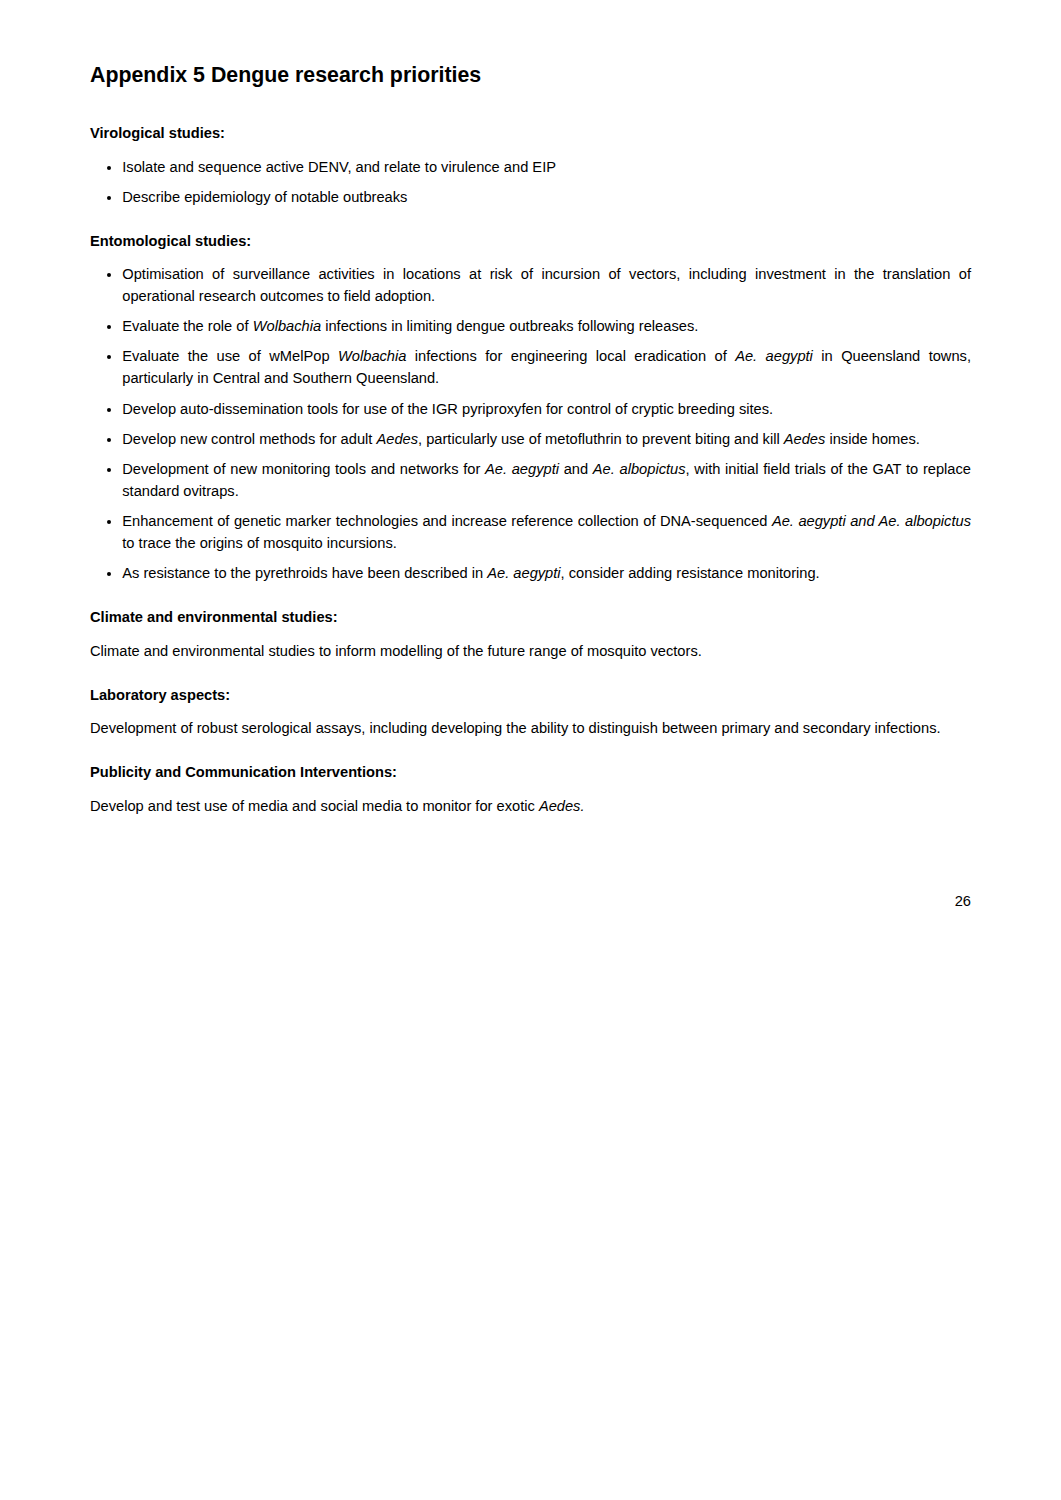Appendix 5 Dengue research priorities
Virological studies:
Isolate and sequence active DENV, and relate to virulence and EIP
Describe epidemiology of notable outbreaks
Entomological studies:
Optimisation of surveillance activities in locations at risk of incursion of vectors, including investment in the translation of operational research outcomes to field adoption.
Evaluate the role of Wolbachia infections in limiting dengue outbreaks following releases.
Evaluate the use of wMelPop Wolbachia infections for engineering local eradication of Ae. aegypti in Queensland towns, particularly in Central and Southern Queensland.
Develop auto-dissemination tools for use of the IGR pyriproxyfen for control of cryptic breeding sites.
Develop new control methods for adult Aedes, particularly use of metofluthrin to prevent biting and kill Aedes inside homes.
Development of new monitoring tools and networks for Ae. aegypti and Ae. albopictus, with initial field trials of the GAT to replace standard ovitraps.
Enhancement of genetic marker technologies and increase reference collection of DNA-sequenced Ae. aegypti and Ae. albopictus to trace the origins of mosquito incursions.
As resistance to the pyrethroids have been described in Ae. aegypti, consider adding resistance monitoring.
Climate and environmental studies:
Climate and environmental studies to inform modelling of the future range of mosquito vectors.
Laboratory aspects:
Development of robust serological assays, including developing the ability to distinguish between primary and secondary infections.
Publicity and Communication Interventions:
Develop and test use of media and social media to monitor for exotic Aedes.
26